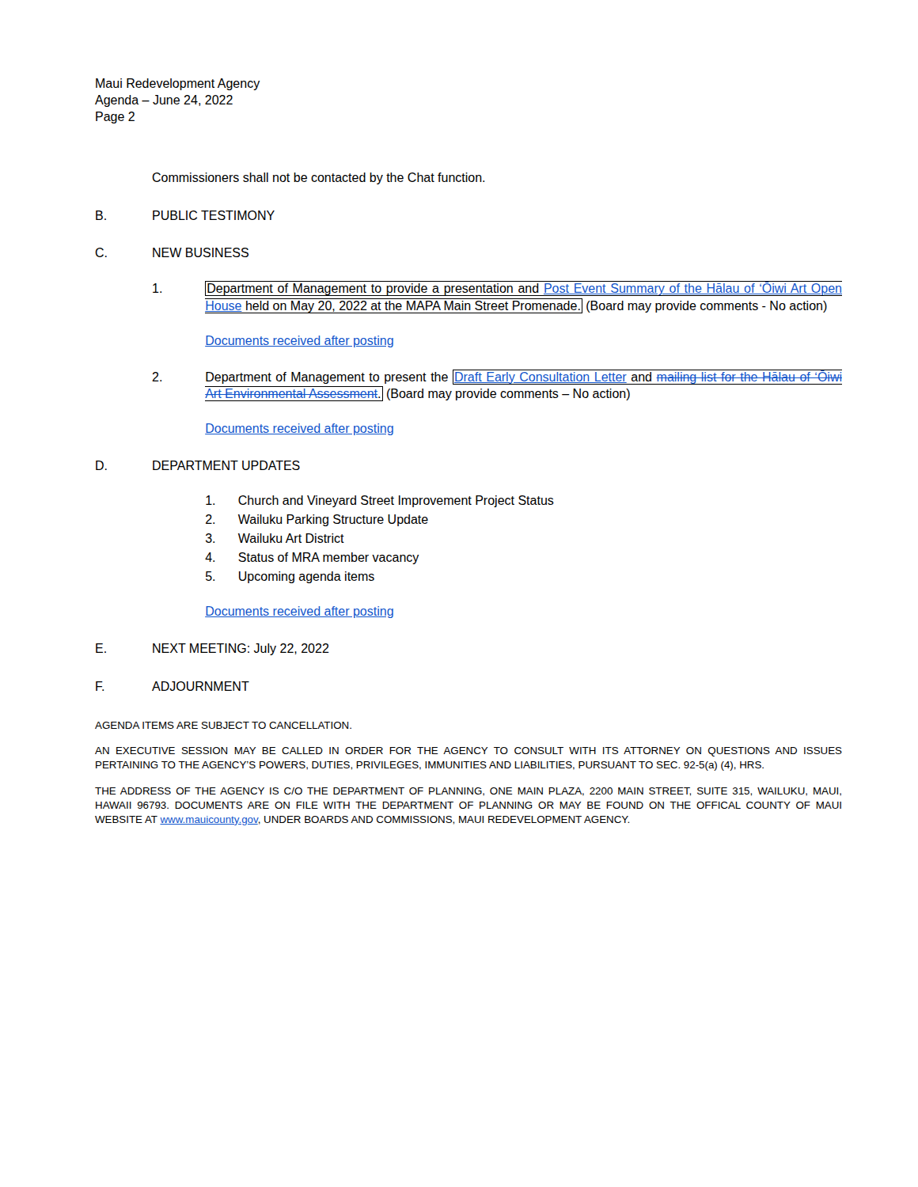Maui Redevelopment Agency
Agenda – June 24, 2022
Page 2
Commissioners shall not be contacted by the Chat function.
B.
PUBLIC TESTIMONY
C.
NEW BUSINESS
1.
Department of Management to provide a presentation and Post Event Summary of the Hālau of ʻŌiwi Art Open House held on May 20, 2022 at the MAPA Main Street Promenade. (Board may provide comments - No action)
Documents received after posting
2.
Department of Management to present the Draft Early Consultation Letter and mailing list for the Hālau of ʻŌiwi Art Environmental Assessment. (Board may provide comments – No action)
Documents received after posting
D.
DEPARTMENT UPDATES
1. Church and Vineyard Street Improvement Project Status
2. Wailuku Parking Structure Update
3. Wailuku Art District
4. Status of MRA member vacancy
5. Upcoming agenda items
Documents received after posting
E.
NEXT MEETING: July 22, 2022
F.
ADJOURNMENT
AGENDA ITEMS ARE SUBJECT TO CANCELLATION.
AN EXECUTIVE SESSION MAY BE CALLED IN ORDER FOR THE AGENCY TO CONSULT WITH ITS ATTORNEY ON QUESTIONS AND ISSUES PERTAINING TO THE AGENCY’S POWERS, DUTIES, PRIVILEGES, IMMUNITIES AND LIABILITIES, PURSUANT TO SEC. 92-5(a) (4), HRS.
THE ADDRESS OF THE AGENCY IS C/O THE DEPARTMENT OF PLANNING, ONE MAIN PLAZA, 2200 MAIN STREET, SUITE 315, WAILUKU, MAUI, HAWAII 96793. DOCUMENTS ARE ON FILE WITH THE DEPARTMENT OF PLANNING OR MAY BE FOUND ON THE OFFICAL COUNTY OF MAUI WEBSITE AT www.mauicounty.gov, UNDER BOARDS AND COMMISSIONS, MAUI REDEVELOPMENT AGENCY.